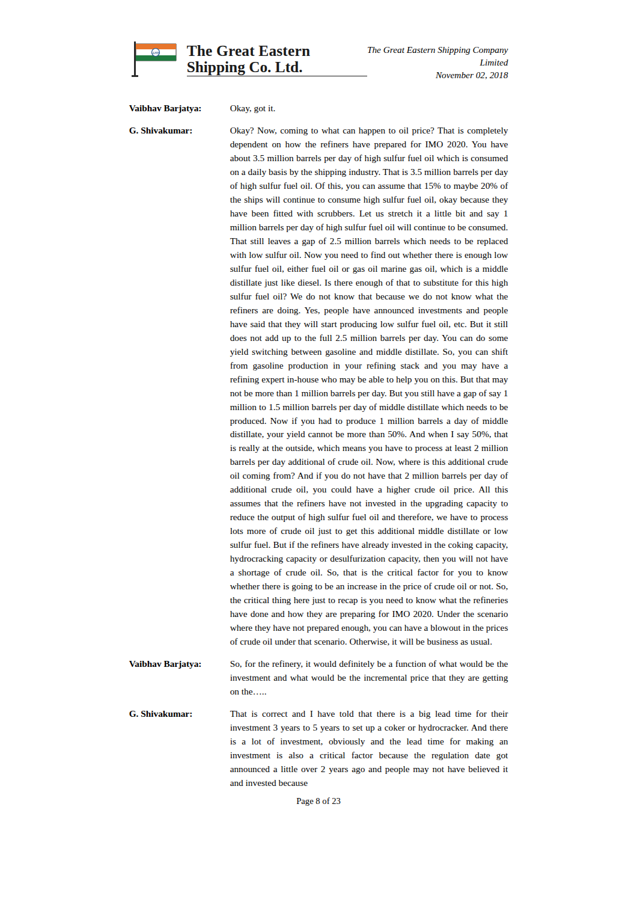AHB
The Great Eastern
Shipping Co. Ltd.
The Great Eastern Shipping Company Limited
November 02, 2018
| Vaibhav Barjatya: | Okay, got it. |
| G. Shivakumar: | Okay? Now, coming to what can happen to oil price? That is completely dependent on how the refiners have prepared for IMO 2020. You have about 3.5 million barrels per day of high sulfur fuel oil which is consumed on a daily basis by the shipping industry. That is 3.5 million barrels per day of high sulfur fuel oil. Of this, you can assume that 15% to maybe 20% of the ships will continue to consume high sulfur fuel oil, okay because they have been fitted with scrubbers. Let us stretch it a little bit and say 1 million barrels per day of high sulfur fuel oil will continue to be consumed. That still leaves a gap of 2.5 million barrels which needs to be replaced with low sulfur oil. Now you need to find out whether there is enough low sulfur fuel oil, either fuel oil or gas oil marine gas oil, which is a middle distillate just like diesel. Is there enough of that to substitute for this high sulfur fuel oil? We do not know that because we do not know what the refiners are doing. Yes, people have announced investments and people have said that they will start producing low sulfur fuel oil, etc. But it still does not add up to the full 2.5 million barrels per day. You can do some yield switching between gasoline and middle distillate. So, you can shift from gasoline production in your refining stack and you may have a refining expert in-house who may be able to help you on this. But that may not be more than 1 million barrels per day. But you still have a gap of say 1 million to 1.5 million barrels per day of middle distillate which needs to be produced. Now if you had to produce 1 million barrels a day of middle distillate, your yield cannot be more than 50%. And when I say 50%, that is really at the outside, which means you have to process at least 2 million barrels per day additional of crude oil. Now, where is this additional crude oil coming from? And if you do not have that 2 million barrels per day of additional crude oil, you could have a higher crude oil price. All this assumes that the refiners have not invested in the upgrading capacity to reduce the output of high sulfur fuel oil and therefore, we have to process lots more of crude oil just to get this additional middle distillate or low sulfur fuel. But if the refiners have already invested in the coking capacity, hydrocracking capacity or desulfurization capacity, then you will not have a shortage of crude oil. So, that is the critical factor for you to know whether there is going to be an increase in the price of crude oil or not. So, the critical thing here just to recap is you need to know what the refineries have done and how they are preparing for IMO 2020. Under the scenario where they have not prepared enough, you can have a blowout in the prices of crude oil under that scenario. Otherwise, it will be business as usual. |
| Vaibhav Barjatya: | So, for the refinery, it would definitely be a function of what would be the investment and what would be the incremental price that they are getting on the….. |
| G. Shivakumar: | That is correct and I have told that there is a big lead time for their investment 3 years to 5 years to set up a coker or hydrocracker. And there is a lot of investment, obviously and the lead time for making an investment is also a critical factor because the regulation date got announced a little over 2 years ago and people may not have believed it and invested because |
Page 8 of 23